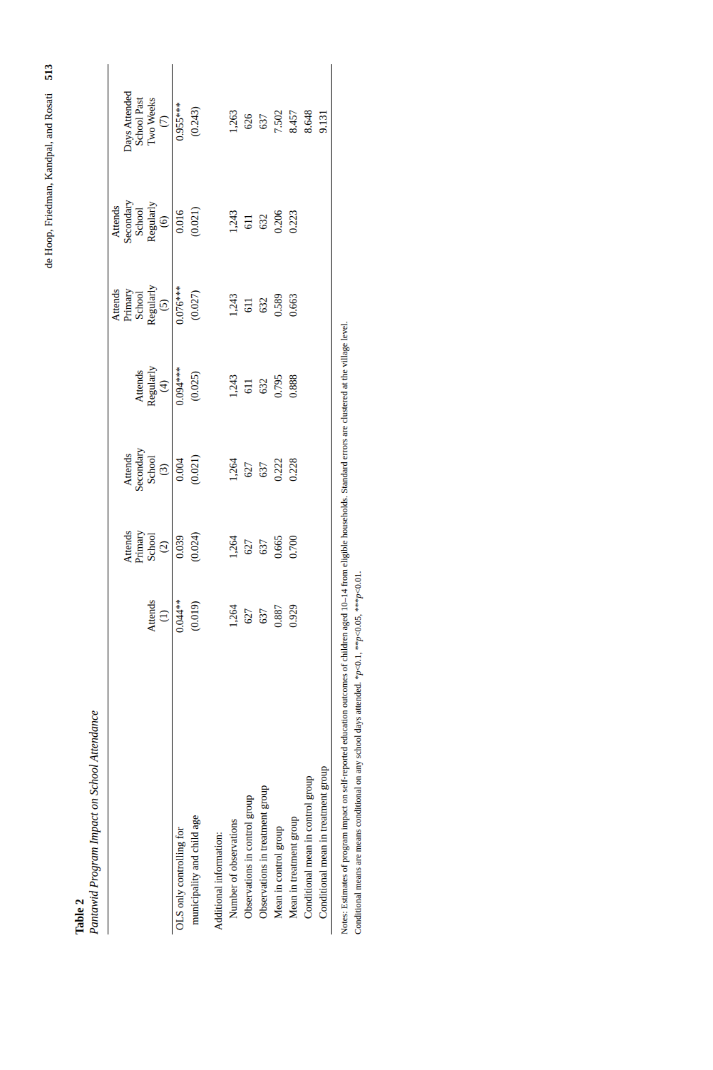de Hoop, Friedman, Kandpal, and Rosati513
Table 2
Pantawid Program Impact on School Attendance
| | Attends (1) | Attends Primary School (2) | Attends Secondary School (3) | Attends Regularly (4) | Attends Primary School Regularly (5) | Attends Secondary School Regularly (6) | Days Attended School Past Two Weeks (7) |
| --- | --- | --- | --- | --- | --- | --- | --- |
| OLS only controlling for | 0.044** | 0.039 | 0.004 | 0.094*** | 0.076*** | 0.016 | 0.955*** |
| municipality and child age | (0.019) | (0.024) | (0.021) | (0.025) | (0.027) | (0.021) | (0.243) |
| Additional information: | | | | | | | |
| Number of observations | 1,264 | 1,264 | 1,264 | 1,243 | 1,243 | 1,243 | 1,263 |
| Observations in control group | 627 | 627 | 627 | 611 | 611 | 611 | 626 |
| Observations in treatment group | 637 | 637 | 637 | 632 | 632 | 632 | 637 |
| Mean in control group | 0.887 | 0.665 | 0.222 | 0.795 | 0.589 | 0.206 | 7.502 |
| Mean in treatment group | 0.929 | 0.700 | 0.228 | 0.888 | 0.663 | 0.223 | 8.457 |
| Conditional mean in control group | | | | | | | 8.648 |
| Conditional mean in treatment group | | | | | | | 9.131 |
Notes: Estimates of program impact on self-reported education outcomes of children aged 10–14 from eligible households. Standard errors are clustered at the village level.
Conditional means are means conditional on any school days attended. *p<0.1, **p<0.05, ***p<0.01.